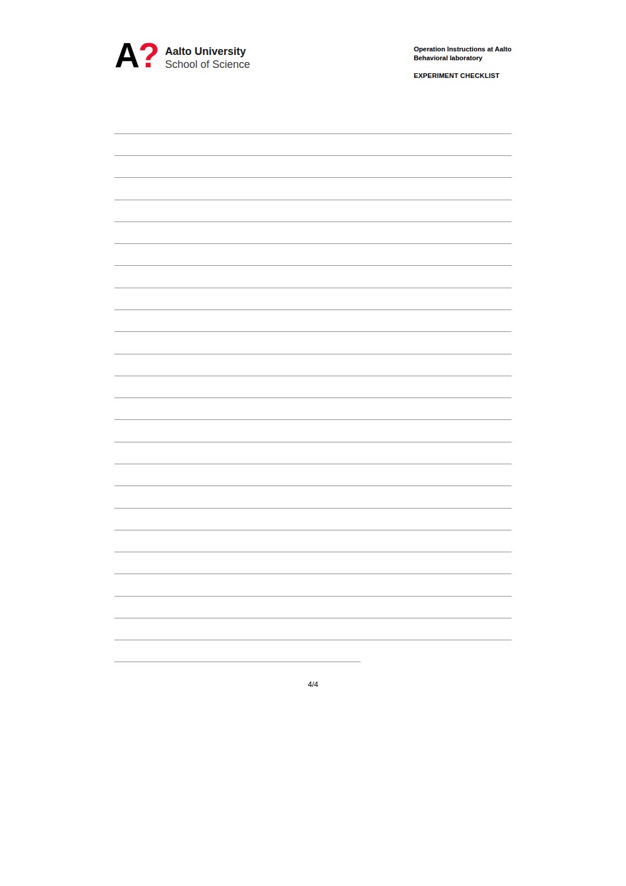A?
Aalto University
School of Science
Operation Instructions at Aalto
Behavioral laboratory
EXPERIMENT CHECKLIST
4/4